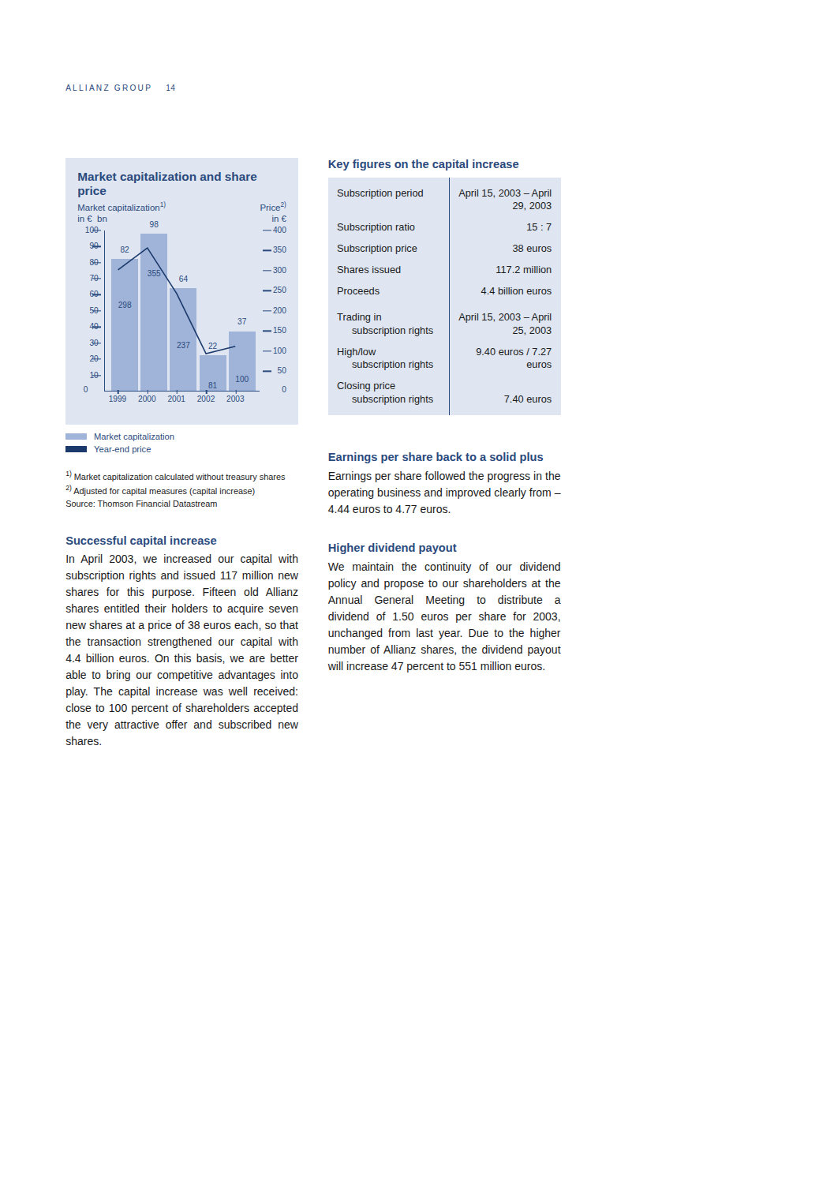Allianz Group 14
Market capitalization and share price
Market capitalization1) Price2)
in € bn in €
100
90
80
70
60
50
40
30
20
10
400
350
300
250
200
150
100
50
82 298
98 355
64 237
22 81
37 100
0
0
1999 2000 2001 2002 2003
Market capitalization
Year-end price
1) Market capitalization calculated without treasury shares
2) Adjusted for capital measures (capital increase)
Source: Thomson Financial Datastream
Successful capital increase
In April 2003, we increased our capital with subscription rights and issued 117 million new shares for this purpose. Fifteen old Allianz shares entitled their holders to acquire seven new shares at a price of 38 euros each, so that the transaction strengthened our capital with 4.4 billion euros. On this basis, we are better able to bring our competitive advantages into play. The capital increase was well received: close to 100 percent of shareholders accepted the very attractive offer and subscribed new shares.
Key figures on the capital increase
| Subscription period | April 15, 2003 – April 29, 2003 |
| Subscription ratio | 15 : 7 |
| Subscription price | 38 euros |
| Shares issued | 117.2 million |
| Proceeds | 4.4 billion euros |
| Trading in subscription rights | April 15, 2003 – April 25, 2003 |
| High/low subscription rights | 9.40 euros / 7.27 euros |
| Closing price subscription rights | 7.40 euros |
Earnings per share back to a solid plus
Earnings per share followed the progress in the operating business and improved clearly from – 4.44 euros to 4.77 euros.
Higher dividend payout
We maintain the continuity of our dividend policy and propose to our shareholders at the Annual General Meeting to distribute a dividend of 1.50 euros per share for 2003, unchanged from last year. Due to the higher number of Allianz shares, the dividend payout will increase 47 percent to 551 million euros.